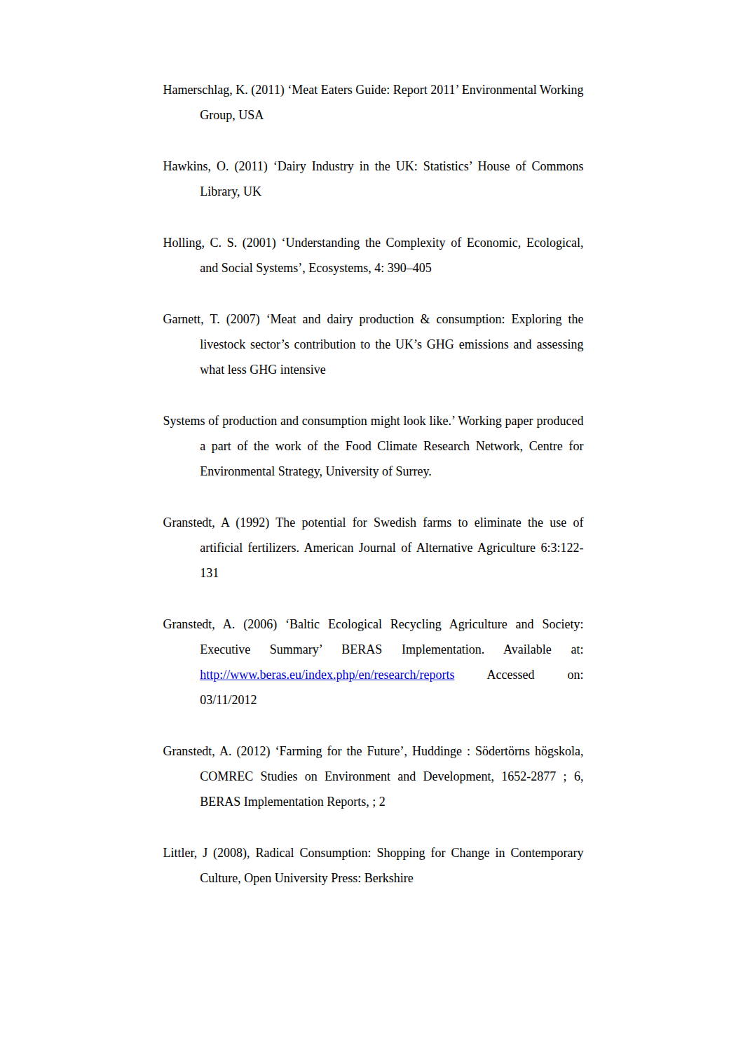Hamerschlag, K. (2011) ‘Meat Eaters Guide: Report 2011’ Environmental Working Group, USA
Hawkins, O. (2011) ‘Dairy Industry in the UK: Statistics’ House of Commons Library, UK
Holling, C. S. (2001) ‘Understanding the Complexity of Economic, Ecological, and Social Systems’, Ecosystems, 4: 390–405
Garnett, T. (2007) ‘Meat and dairy production & consumption: Exploring the livestock sector’s contribution to the UK’s GHG emissions and assessing what less GHG intensive
Systems of production and consumption might look like.’ Working paper produced a part of the work of the Food Climate Research Network, Centre for Environmental Strategy, University of Surrey.
Granstedt, A (1992) The potential for Swedish farms to eliminate the use of artificial fertilizers. American Journal of Alternative Agriculture 6:3:122-131
Granstedt, A. (2006) ‘Baltic Ecological Recycling Agriculture and Society: Executive Summary’ BERAS Implementation. Available at: http://www.beras.eu/index.php/en/research/reports Accessed on: 03/11/2012
Granstedt, A. (2012) ‘Farming for the Future’, Huddinge : Södertörns högskola, COMREC Studies on Environment and Development, 1652-2877 ; 6, BERAS Implementation Reports, ; 2
Littler, J (2008), Radical Consumption: Shopping for Change in Contemporary Culture, Open University Press: Berkshire